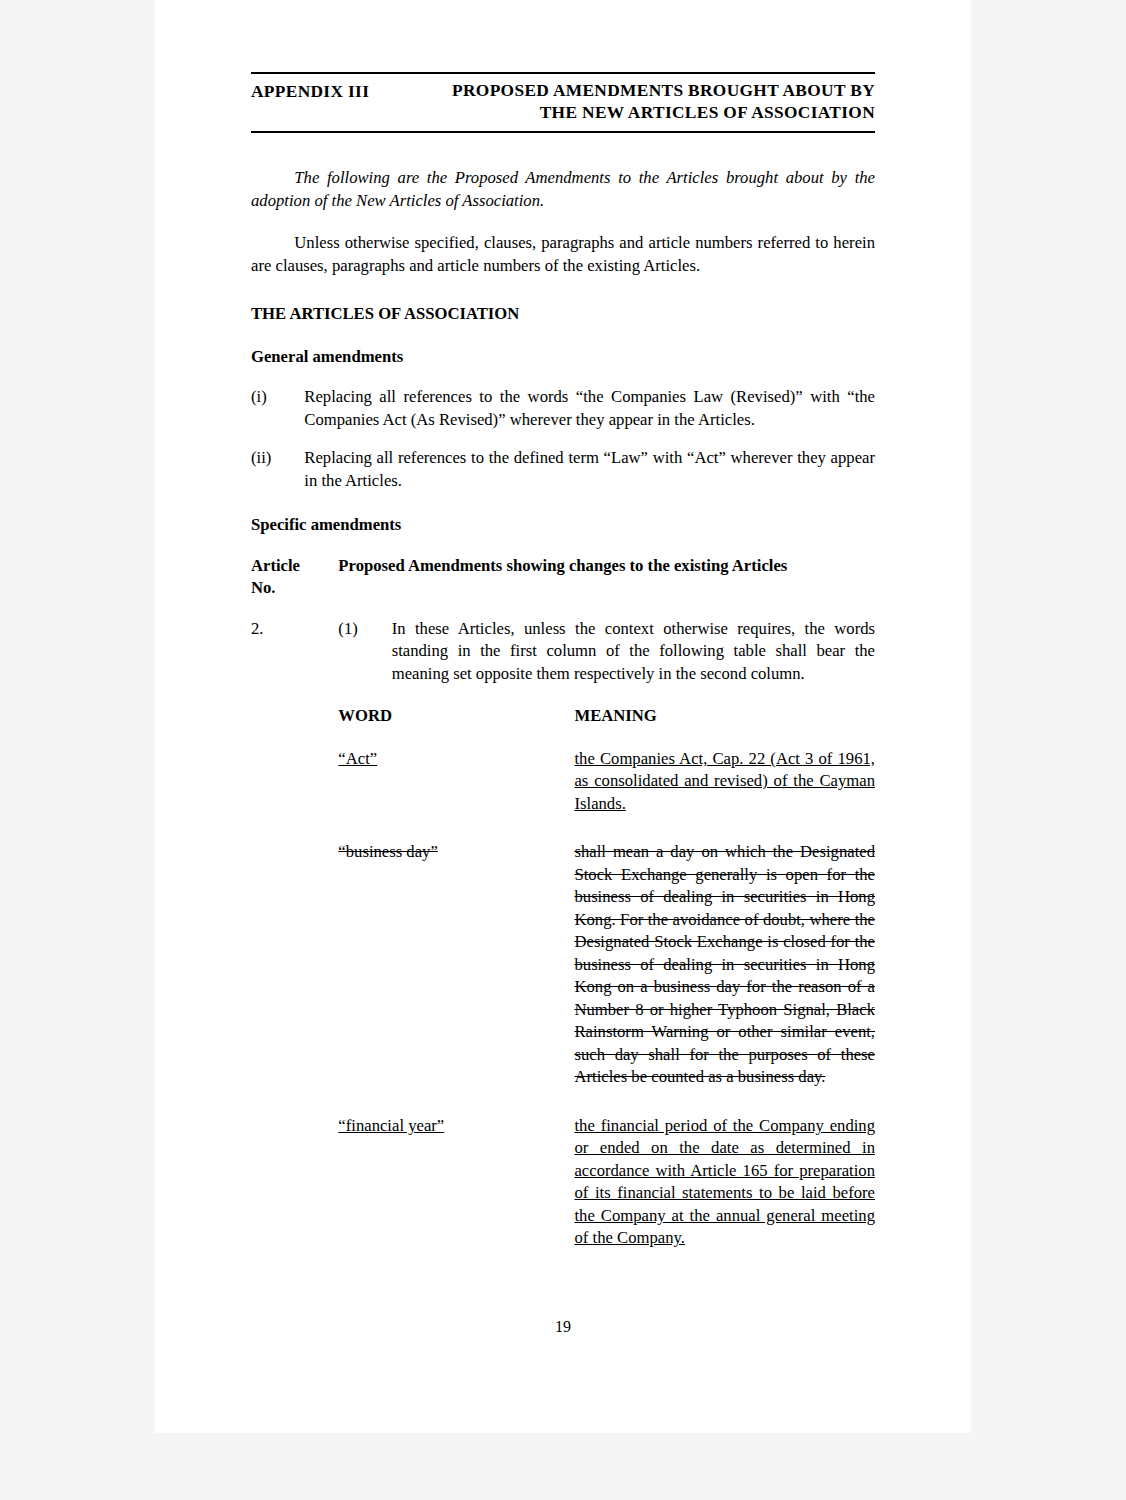APPENDIX III
PROPOSED AMENDMENTS BROUGHT ABOUT BY
THE NEW ARTICLES OF ASSOCIATION
The following are the Proposed Amendments to the Articles brought about by the adoption of the New Articles of Association.
Unless otherwise specified, clauses, paragraphs and article numbers referred to herein are clauses, paragraphs and article numbers of the existing Articles.
THE ARTICLES OF ASSOCIATION
General amendments
(i) Replacing all references to the words “the Companies Law (Revised)” with “the Companies Act (As Revised)” wherever they appear in the Articles.
(ii) Replacing all references to the defined term “Law” with “Act” wherever they appear in the Articles.
Specific amendments
| Article No. | Proposed Amendments showing changes to the existing Articles |
| --- | --- |
| 2. | (1) In these Articles, unless the context otherwise requires, the words standing in the first column of the following table shall bear the meaning set opposite them respectively in the second column. / WORD / MEANING / / --- / --- / / “Act” / the Companies Act, Cap. 22 (Act 3 of 1961, as consolidated and revised) of the Cayman Islands. / / “business day” / shall mean a day on which the Designated Stock Exchange generally is open for the business of dealing in securities in Hong Kong. For the avoidance of doubt, where the Designated Stock Exchange is closed for the business of dealing in securities in Hong Kong on a business day for the reason of a Number 8 or higher Typhoon Signal, Black Rainstorm Warning or other similar event, such day shall for the purposes of these Articles be counted as a business day. / / “financial year” / the financial period of the Company ending or ended on the date as determined in accordance with Article 165 for preparation of its financial statements to be laid before the Company at the annual general meeting of the Company. / |
19